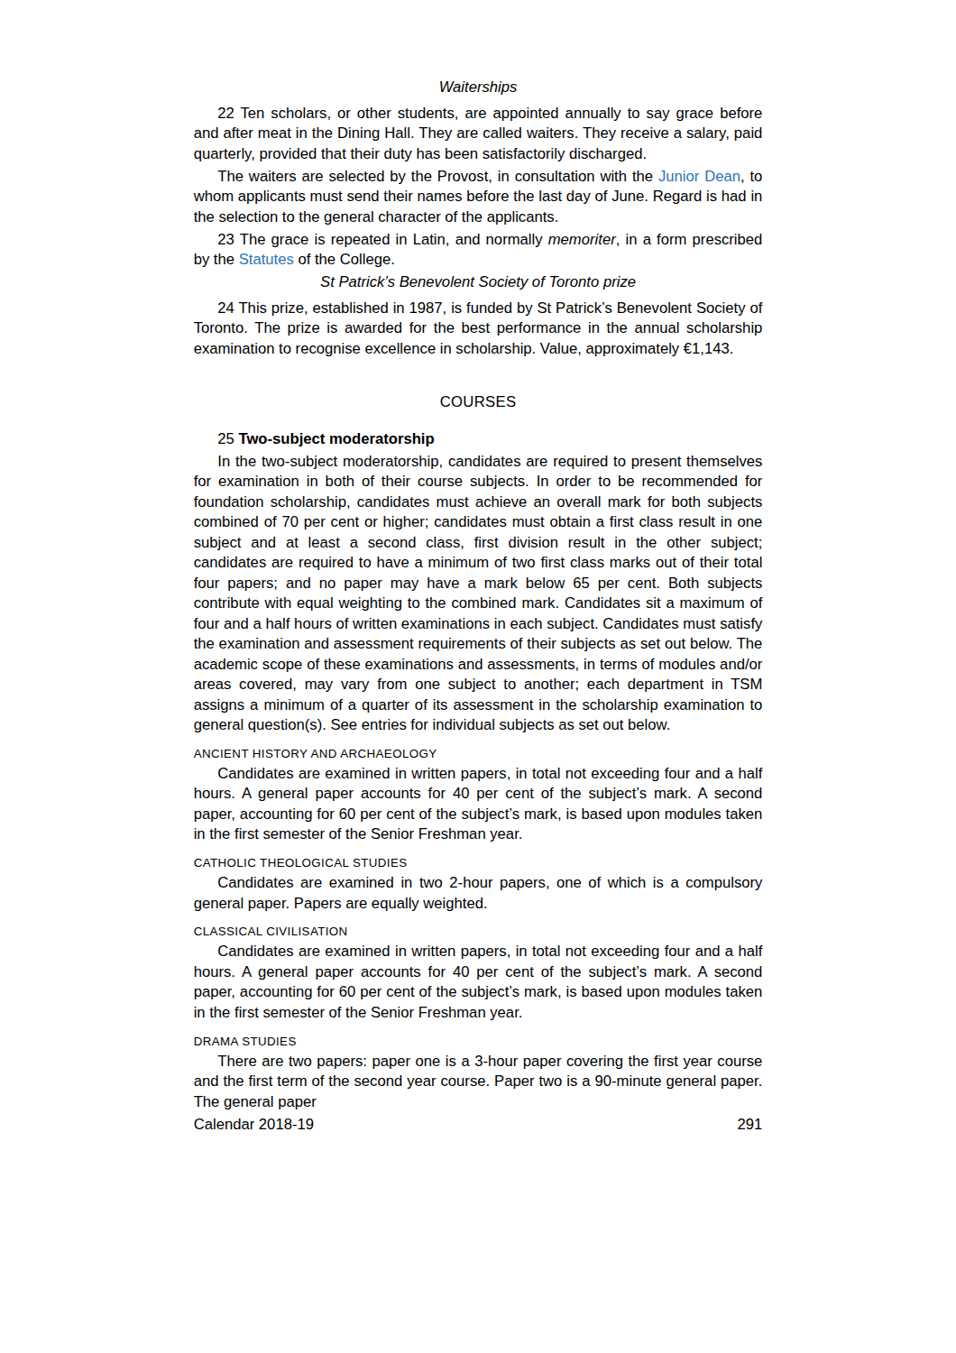Waiterships
22 Ten scholars, or other students, are appointed annually to say grace before and after meat in the Dining Hall. They are called waiters. They receive a salary, paid quarterly, provided that their duty has been satisfactorily discharged.
The waiters are selected by the Provost, in consultation with the Junior Dean, to whom applicants must send their names before the last day of June. Regard is had in the selection to the general character of the applicants.
23 The grace is repeated in Latin, and normally memoriter, in a form prescribed by the Statutes of the College.
St Patrick’s Benevolent Society of Toronto prize
24 This prize, established in 1987, is funded by St Patrick’s Benevolent Society of Toronto. The prize is awarded for the best performance in the annual scholarship examination to recognise excellence in scholarship. Value, approximately €1,143.
COURSES
25 Two-subject moderatorship
In the two-subject moderatorship, candidates are required to present themselves for examination in both of their course subjects. In order to be recommended for foundation scholarship, candidates must achieve an overall mark for both subjects combined of 70 per cent or higher; candidates must obtain a first class result in one subject and at least a second class, first division result in the other subject; candidates are required to have a minimum of two first class marks out of their total four papers; and no paper may have a mark below 65 per cent. Both subjects contribute with equal weighting to the combined mark. Candidates sit a maximum of four and a half hours of written examinations in each subject. Candidates must satisfy the examination and assessment requirements of their subjects as set out below. The academic scope of these examinations and assessments, in terms of modules and/or areas covered, may vary from one subject to another; each department in TSM assigns a minimum of a quarter of its assessment in the scholarship examination to general question(s). See entries for individual subjects as set out below.
ANCIENT HISTORY AND ARCHAEOLOGY
Candidates are examined in written papers, in total not exceeding four and a half hours. A general paper accounts for 40 per cent of the subject’s mark. A second paper, accounting for 60 per cent of the subject’s mark, is based upon modules taken in the first semester of the Senior Freshman year.
CATHOLIC THEOLOGICAL STUDIES
Candidates are examined in two 2-hour papers, one of which is a compulsory general paper. Papers are equally weighted.
CLASSICAL CIVILISATION
Candidates are examined in written papers, in total not exceeding four and a half hours. A general paper accounts for 40 per cent of the subject’s mark. A second paper, accounting for 60 per cent of the subject’s mark, is based upon modules taken in the first semester of the Senior Freshman year.
DRAMA STUDIES
There are two papers: paper one is a 3-hour paper covering the first year course and the first term of the second year course. Paper two is a 90-minute general paper. The general paper
Calendar 2018-19 291